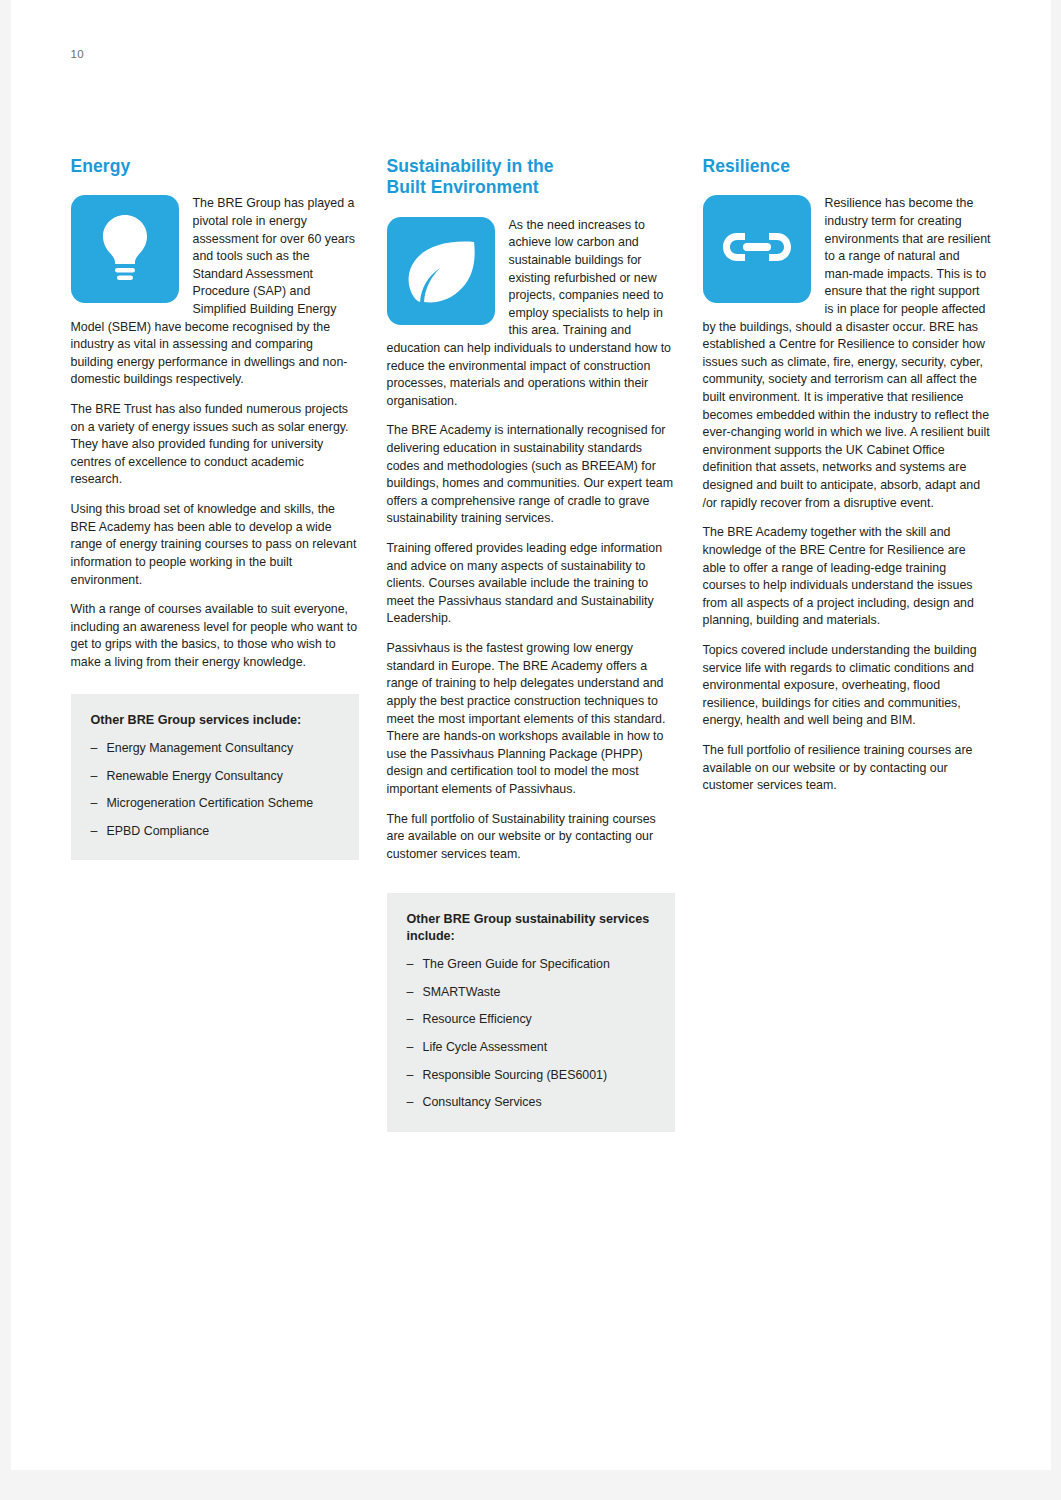10
Energy
The BRE Group has played a pivotal role in energy assessment for over 60 years and tools such as the Standard Assessment Procedure (SAP) and Simplified Building Energy Model (SBEM) have become recognised by the industry as vital in assessing and comparing building energy performance in dwellings and non-domestic buildings respectively.
The BRE Trust has also funded numerous projects on a variety of energy issues such as solar energy. They have also provided funding for university centres of excellence to conduct academic research.
Using this broad set of knowledge and skills, the BRE Academy has been able to develop a wide range of energy training courses to pass on relevant information to people working in the built environment.
With a range of courses available to suit everyone, including an awareness level for people who want to get to grips with the basics, to those who wish to make a living from their energy knowledge.
Other BRE Group services include:
Energy Management Consultancy
Renewable Energy Consultancy
Microgeneration Certification Scheme
EPBD Compliance
Sustainability in the
Built Environment
As the need increases to achieve low carbon and sustainable buildings for existing refurbished or new projects, companies need to employ specialists to help in this area. Training and education can help individuals to understand how to reduce the environmental impact of construction processes, materials and operations within their organisation.
The BRE Academy is internationally recognised for delivering education in sustainability standards codes and methodologies (such as BREEAM) for buildings, homes and communities. Our expert team offers a comprehensive range of cradle to grave sustainability training services.
Training offered provides leading edge information and advice on many aspects of sustainability to clients. Courses available include the training to meet the Passivhaus standard and Sustainability Leadership.
Passivhaus is the fastest growing low energy standard in Europe. The BRE Academy offers a range of training to help delegates understand and apply the best practice construction techniques to meet the most important elements of this standard. There are hands-on workshops available in how to use the Passivhaus Planning Package (PHPP) design and certification tool to model the most important elements of Passivhaus.
The full portfolio of Sustainability training courses are available on our website or by contacting our customer services team.
Other BRE Group sustainability services include:
The Green Guide for Specification
SMARTWaste
Resource Efficiency
Life Cycle Assessment
Responsible Sourcing (BES6001)
Consultancy Services
Resilience
Resilience has become the industry term for creating environments that are resilient to a range of natural and man-made impacts. This is to ensure that the right support is in place for people affected by the buildings, should a disaster occur. BRE has established a Centre for Resilience to consider how issues such as climate, fire, energy, security, cyber, community, society and terrorism can all affect the built environment. It is imperative that resilience becomes embedded within the industry to reflect the ever-changing world in which we live. A resilient built environment supports the UK Cabinet Office definition that assets, networks and systems are designed and built to anticipate, absorb, adapt and /or rapidly recover from a disruptive event.
The BRE Academy together with the skill and knowledge of the BRE Centre for Resilience are able to offer a range of leading-edge training courses to help individuals understand the issues from all aspects of a project including, design and planning, building and materials.
Topics covered include understanding the building service life with regards to climatic conditions and environmental exposure, overheating, flood resilience, buildings for cities and communities, energy, health and well being and BIM.
The full portfolio of resilience training courses are available on our website or by contacting our customer services team.